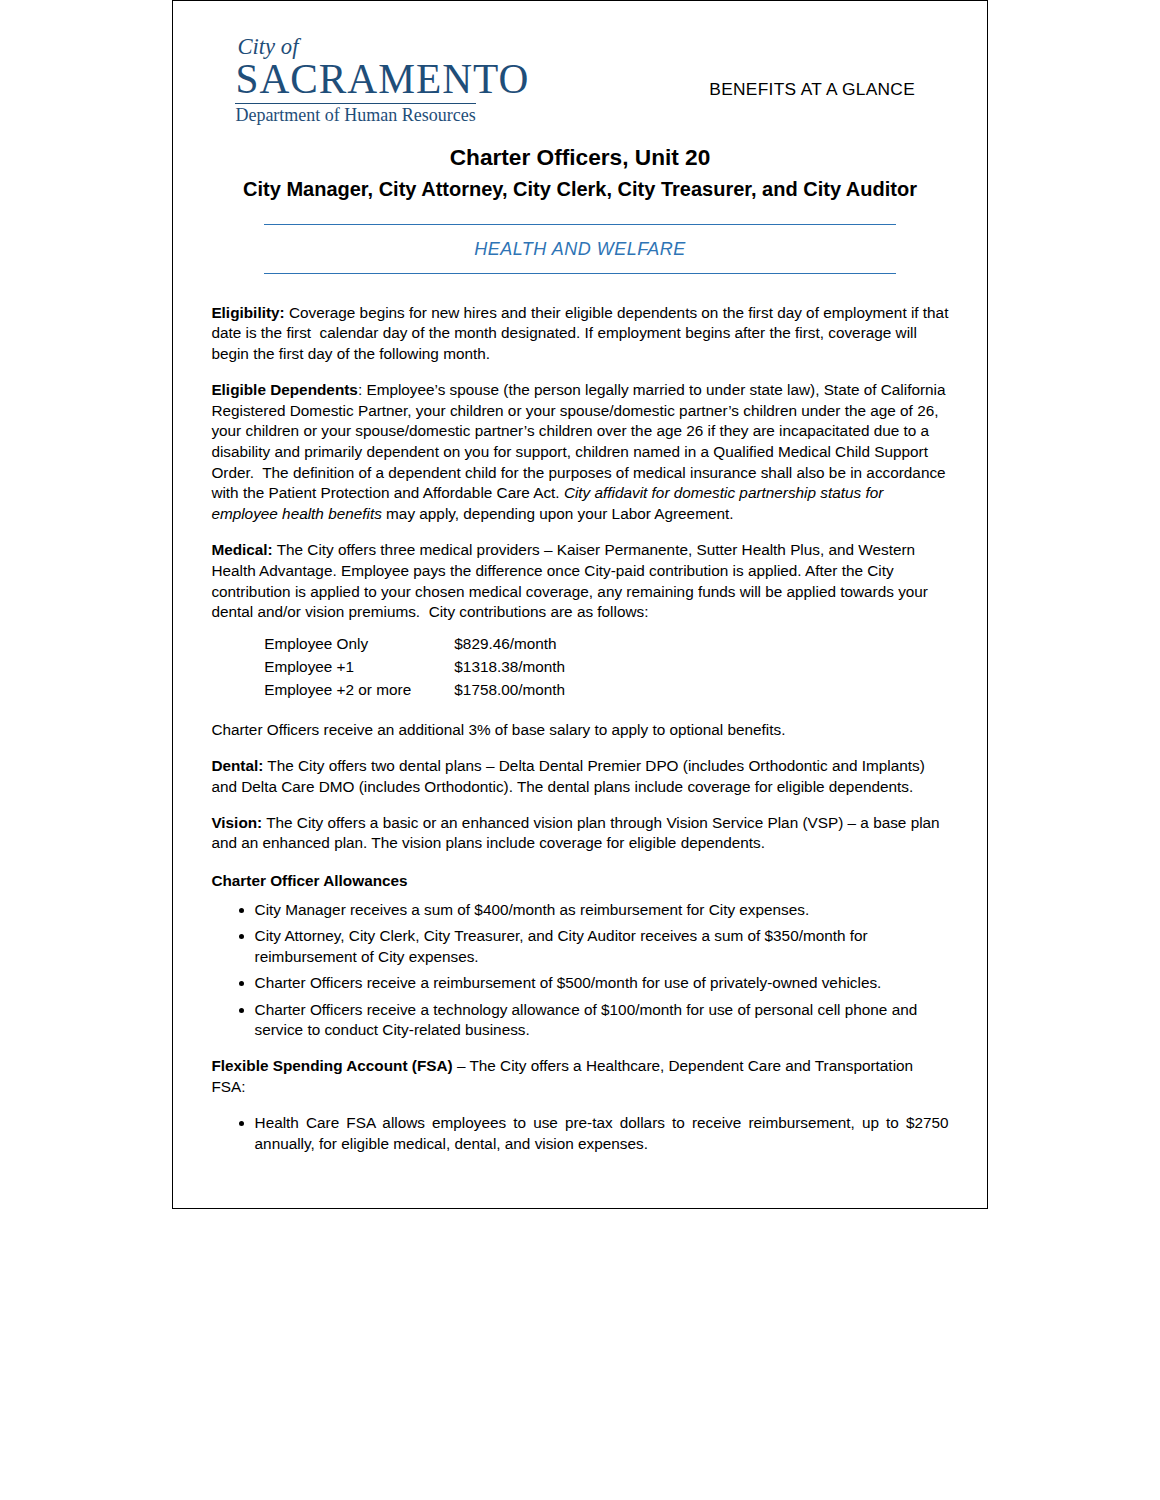City of
SACRAMENTO
Department of Human Resources
BENEFITS AT A GLANCE
Charter Officers, Unit 20
City Manager, City Attorney, City Clerk, City Treasurer, and City Auditor
HEALTH AND WELFARE
Eligibility: Coverage begins for new hires and their eligible dependents on the first day of employment if that date is the first calendar day of the month designated. If employment begins after the first, coverage will begin the first day of the following month.
Eligible Dependents: Employee’s spouse (the person legally married to under state law), State of California Registered Domestic Partner, your children or your spouse/domestic partner’s children under the age of 26, your children or your spouse/domestic partner’s children over the age 26 if they are incapacitated due to a disability and primarily dependent on you for support, children named in a Qualified Medical Child Support Order. The definition of a dependent child for the purposes of medical insurance shall also be in accordance with the Patient Protection and Affordable Care Act. City affidavit for domestic partnership status for employee health benefits may apply, depending upon your Labor Agreement.
Medical: The City offers three medical providers – Kaiser Permanente, Sutter Health Plus, and Western Health Advantage. Employee pays the difference once City-paid contribution is applied. After the City contribution is applied to your chosen medical coverage, any remaining funds will be applied towards your dental and/or vision premiums. City contributions are as follows:
| Employee Only | $829.46/month |
| Employee +1 | $1318.38/month |
| Employee +2 or more | $1758.00/month |
Charter Officers receive an additional 3% of base salary to apply to optional benefits.
Dental: The City offers two dental plans – Delta Dental Premier DPO (includes Orthodontic and Implants) and Delta Care DMO (includes Orthodontic). The dental plans include coverage for eligible dependents.
Vision: The City offers a basic or an enhanced vision plan through Vision Service Plan (VSP) – a base plan and an enhanced plan. The vision plans include coverage for eligible dependents.
Charter Officer Allowances
City Manager receives a sum of $400/month as reimbursement for City expenses.
City Attorney, City Clerk, City Treasurer, and City Auditor receives a sum of $350/month for reimbursement of City expenses.
Charter Officers receive a reimbursement of $500/month for use of privately-owned vehicles.
Charter Officers receive a technology allowance of $100/month for use of personal cell phone and service to conduct City-related business.
Flexible Spending Account (FSA) – The City offers a Healthcare, Dependent Care and Transportation FSA:
Health Care FSA allows employees to use pre-tax dollars to receive reimbursement, up to $2750 annually, for eligible medical, dental, and vision expenses.